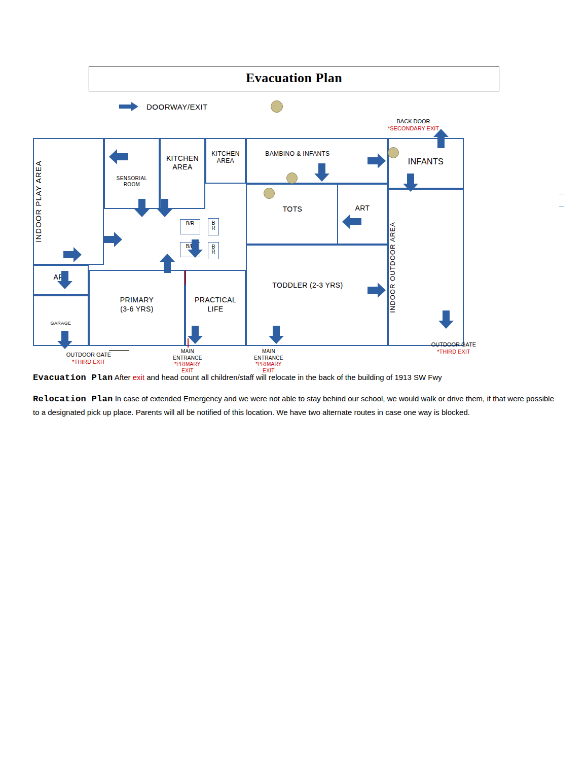Evacuation Plan
DOORWAY/EXIT
BACK DOOR
*SECONDARY EXIT
INDOOR PLAY AREA
SENSORIAL
ROOM
KITCHEN
AREA
KITCHEN
AREA
BAMBINO & INFANTS
INFANTS
TOTS
ART
INDOOR OUTDOOR AREA
TODDLER (2-3 YRS)
ART
GARAGE
PRIMARY
(3-6 YRS)
PRACTICAL
LIFE
B/R
B/R
B
R
B
R
MAIN
ENTRANCE
*PRIMARY
EXIT
MAIN
ENTRANCE
*PRIMARY
EXIT
OUTDOOR GATE
*THIRD EXIT
OUTDOOR GATE
*THIRD EXIT
Evacuation Plan After exit and head count all children/staff will relocate in the back of the building of 1913 SW Fwy
Relocation Plan In case of extended Emergency and we were not able to stay behind our school, we would walk or drive them, if that were possible to a designated pick up place. Parents will all be notified of this location. We have two alternate routes in case one way is blocked.